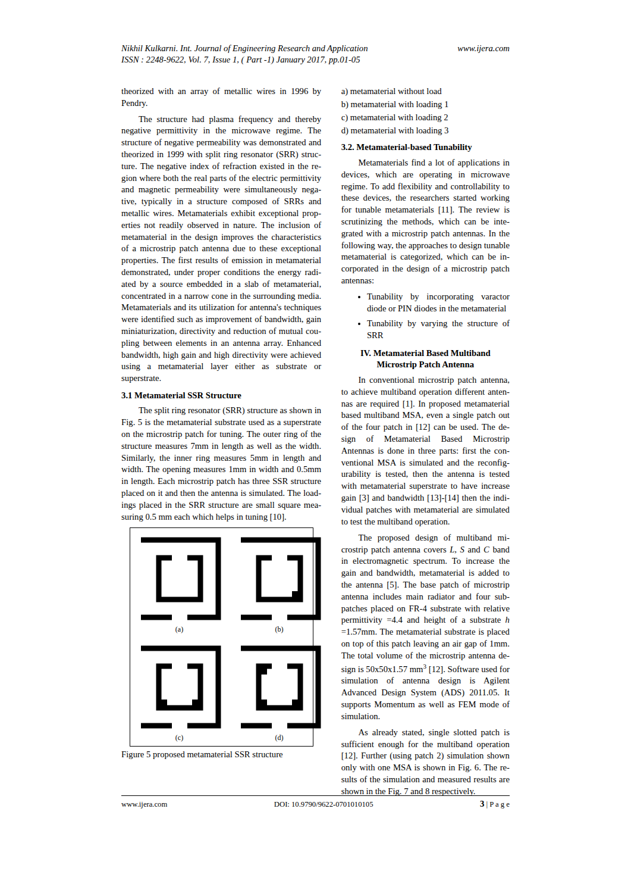Nikhil Kulkarni. Int. Journal of Engineering Research and Application www.ijera.com
ISSN : 2248-9622, Vol. 7, Issue 1, ( Part -1) January 2017, pp.01-05
theorized with an array of metallic wires in 1996 by Pendry.
The structure had plasma frequency and thereby negative permittivity in the microwave regime. The structure of negative permeability was demonstrated and theorized in 1999 with split ring resonator (SRR) structure. The negative index of refraction existed in the region where both the real parts of the electric permittivity and magnetic permeability were simultaneously negative, typically in a structure composed of SRRs and metallic wires. Metamaterials exhibit exceptional properties not readily observed in nature. The inclusion of metamaterial in the design improves the characteristics of a microstrip patch antenna due to these exceptional properties. The first results of emission in metamaterial demonstrated, under proper conditions the energy radiated by a source embedded in a slab of metamaterial, concentrated in a narrow cone in the surrounding media. Metamaterials and its utilization for antenna's techniques were identified such as improvement of bandwidth, gain miniaturization, directivity and reduction of mutual coupling between elements in an antenna array. Enhanced bandwidth, high gain and high directivity were achieved using a metamaterial layer either as substrate or superstrate.
3.1 Metamaterial SSR Structure
The split ring resonator (SRR) structure as shown in Fig. 5 is the metamaterial substrate used as a superstrate on the microstrip patch for tuning. The outer ring of the structure measures 7mm in length as well as the width. Similarly, the inner ring measures 5mm in length and width. The opening measures 1mm in width and 0.5mm in length. Each microstrip patch has three SSR structure placed on it and then the antenna is simulated. The loadings placed in the SRR structure are small square measuring 0.5 mm each which helps in tuning [10].
(a)
(b)
(c)
(d)
Figure 5 proposed metamaterial SSR structure
a) metamaterial without load
b) metamaterial with loading 1
c) metamaterial with loading 2
d) metamaterial with loading 3
3.2. Metamaterial-based Tunability
Metamaterials find a lot of applications in devices, which are operating in microwave regime. To add flexibility and controllability to these devices, the researchers started working for tunable metamaterials [11]. The review is scrutinizing the methods, which can be integrated with a microstrip patch antennas. In the following way, the approaches to design tunable metamaterial is categorized, which can be incorporated in the design of a microstrip patch antennas:
Tunability by incorporating varactor diode or PIN diodes in the metamaterial
Tunability by varying the structure of SRR
IV. Metamaterial Based Multiband Microstrip Patch Antenna
In conventional microstrip patch antenna, to achieve multiband operation different antennas are required [1]. In proposed metamaterial based multiband MSA, even a single patch out of the four patch in [12] can be used. The design of Metamaterial Based Microstrip Antennas is done in three parts: first the conventional MSA is simulated and the reconfigurability is tested, then the antenna is tested with metamaterial superstrate to have increase gain [3] and bandwidth [13]-[14] then the individual patches with metamaterial are simulated to test the multiband operation.
The proposed design of multiband microstrip patch antenna covers L, S and C band in electromagnetic spectrum. To increase the gain and bandwidth, metamaterial is added to the antenna [5]. The base patch of microstrip antenna includes main radiator and four sub-patches placed on FR-4 substrate with relative permittivity =4.4 and height of a substrate h =1.57mm. The metamaterial substrate is placed on top of this patch leaving an air gap of 1mm. The total volume of the microstrip antenna design is 50x50x1.57 mm3 [12]. Software used for simulation of antenna design is Agilent Advanced Design System (ADS) 2011.05. It supports Momentum as well as FEM mode of simulation.
As already stated, single slotted patch is sufficient enough for the multiband operation [12]. Further (using patch 2) simulation shown only with one MSA is shown in Fig. 6. The results of the simulation and measured results are shown in the Fig. 7 and 8 respectively.
www.ijera.com
DOI: 10.9790/9622-0701010105
3 | P a g e